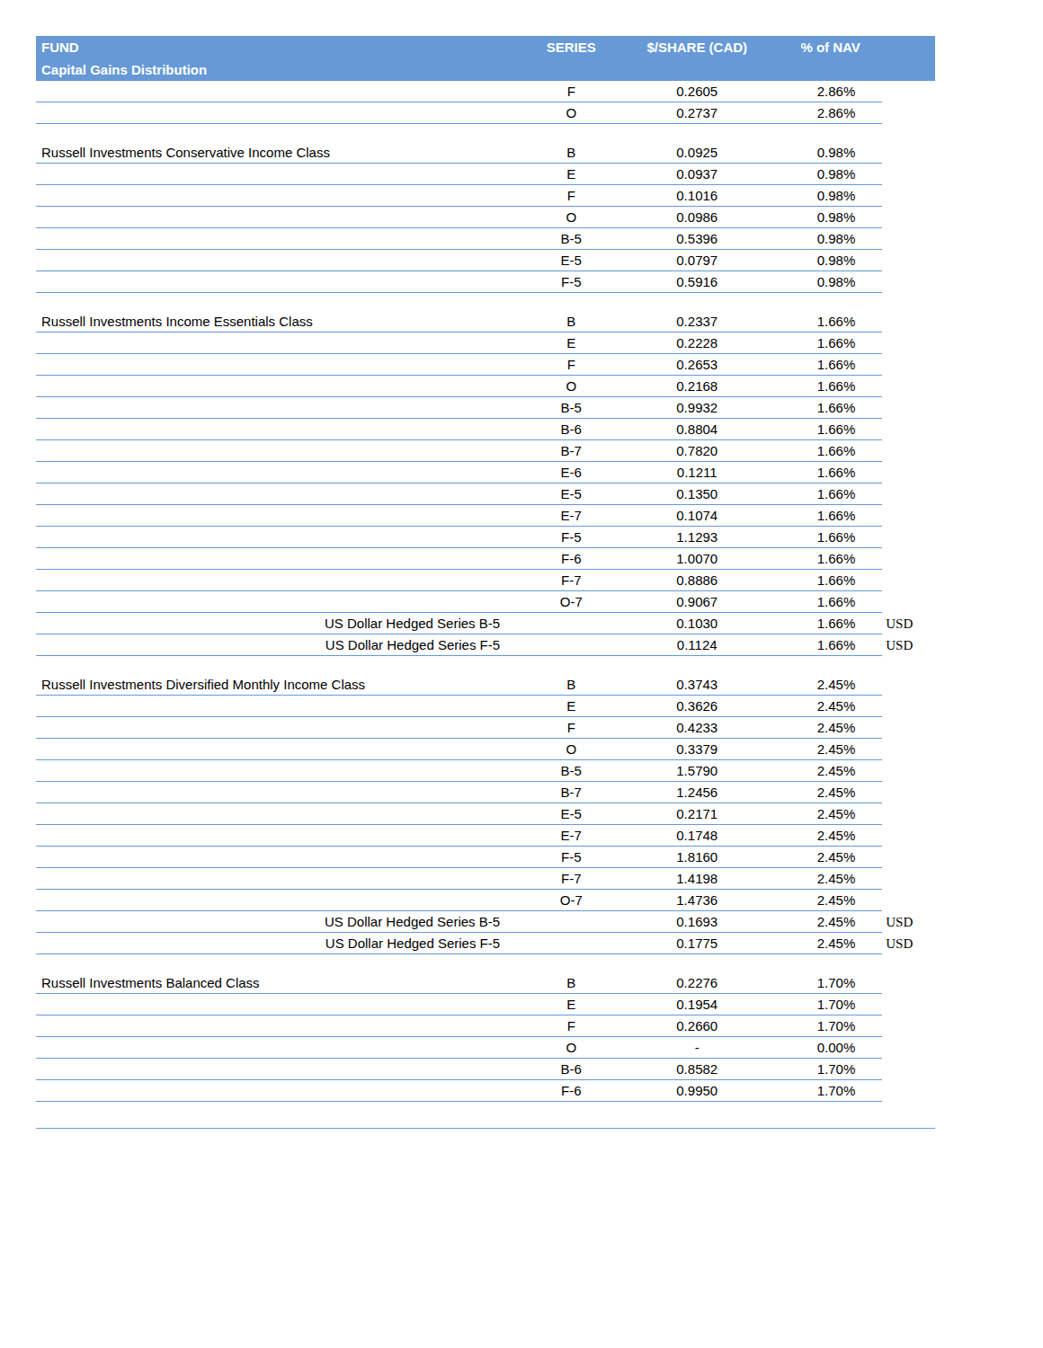| FUND | SERIES | $/SHARE (CAD) | % of NAV | |
| --- | --- | --- | --- | --- |
| Capital Gains Distribution |
| | F | 0.2605 | 2.86% | |
| | O | 0.2737 | 2.86% | |
| Russell Investments Conservative Income Class | B | 0.0925 | 0.98% | |
| | E | 0.0937 | 0.98% | |
| | F | 0.1016 | 0.98% | |
| | O | 0.0986 | 0.98% | |
| | B-5 | 0.5396 | 0.98% | |
| | E-5 | 0.0797 | 0.98% | |
| | F-5 | 0.5916 | 0.98% | |
| Russell Investments Income Essentials Class | B | 0.2337 | 1.66% | |
| | E | 0.2228 | 1.66% | |
| | F | 0.2653 | 1.66% | |
| | O | 0.2168 | 1.66% | |
| | B-5 | 0.9932 | 1.66% | |
| | B-6 | 0.8804 | 1.66% | |
| | B-7 | 0.7820 | 1.66% | |
| | E-6 | 0.1211 | 1.66% | |
| | E-5 | 0.1350 | 1.66% | |
| | E-7 | 0.1074 | 1.66% | |
| | F-5 | 1.1293 | 1.66% | |
| | F-6 | 1.0070 | 1.66% | |
| | F-7 | 0.8886 | 1.66% | |
| | O-7 | 0.9067 | 1.66% | |
| US Dollar Hedged Series B-5 | | 0.1030 | 1.66% | USD |
| US Dollar Hedged Series F-5 | | 0.1124 | 1.66% | USD |
| Russell Investments Diversified Monthly Income Class | B | 0.3743 | 2.45% | |
| | E | 0.3626 | 2.45% | |
| | F | 0.4233 | 2.45% | |
| | O | 0.3379 | 2.45% | |
| | B-5 | 1.5790 | 2.45% | |
| | B-7 | 1.2456 | 2.45% | |
| | E-5 | 0.2171 | 2.45% | |
| | E-7 | 0.1748 | 2.45% | |
| | F-5 | 1.8160 | 2.45% | |
| | F-7 | 1.4198 | 2.45% | |
| | O-7 | 1.4736 | 2.45% | |
| US Dollar Hedged Series B-5 | | 0.1693 | 2.45% | USD |
| US Dollar Hedged Series F-5 | | 0.1775 | 2.45% | USD |
| Russell Investments Balanced Class | B | 0.2276 | 1.70% | |
| | E | 0.1954 | 1.70% | |
| | F | 0.2660 | 1.70% | |
| | O | - | 0.00% | |
| | B-6 | 0.8582 | 1.70% | |
| | F-6 | 0.9950 | 1.70% | |